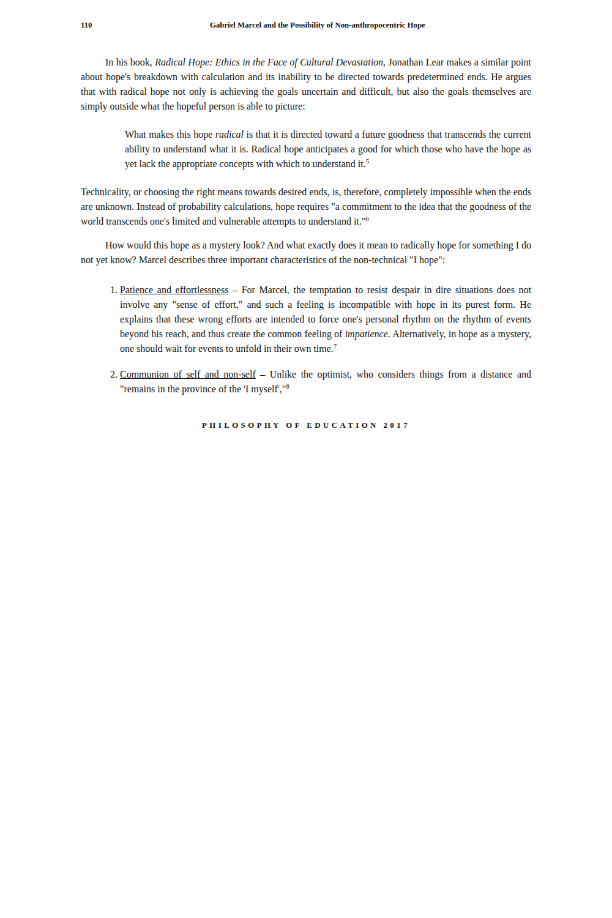110 Gabriel Marcel and the Possibility of Non-anthropocentric Hope
In his book, Radical Hope: Ethics in the Face of Cultural Devastation, Jonathan Lear makes a similar point about hope's breakdown with calculation and its inability to be directed towards predetermined ends. He argues that with radical hope not only is achieving the goals uncertain and difficult, but also the goals themselves are simply outside what the hopeful person is able to picture:
What makes this hope radical is that it is directed toward a future goodness that transcends the current ability to understand what it is. Radical hope anticipates a good for which those who have the hope as yet lack the appropriate concepts with which to understand it.5
Technicality, or choosing the right means towards desired ends, is, therefore, completely impossible when the ends are unknown. Instead of probability calculations, hope requires "a commitment to the idea that the goodness of the world transcends one's limited and vulnerable attempts to understand it."6
How would this hope as a mystery look? And what exactly does it mean to radically hope for something I do not yet know? Marcel describes three important characteristics of the non-technical "I hope":
Patience and effortlessness – For Marcel, the temptation to resist despair in dire situations does not involve any "sense of effort," and such a feeling is incompatible with hope in its purest form. He explains that these wrong efforts are intended to force one's personal rhythm on the rhythm of events beyond his reach, and thus create the common feeling of impatience. Alternatively, in hope as a mystery, one should wait for events to unfold in their own time.7
Communion of self and non-self – Unlike the optimist, who considers things from a distance and "remains in the province of the 'I myself',"8
PHILOSOPHY OF EDUCATION 2017